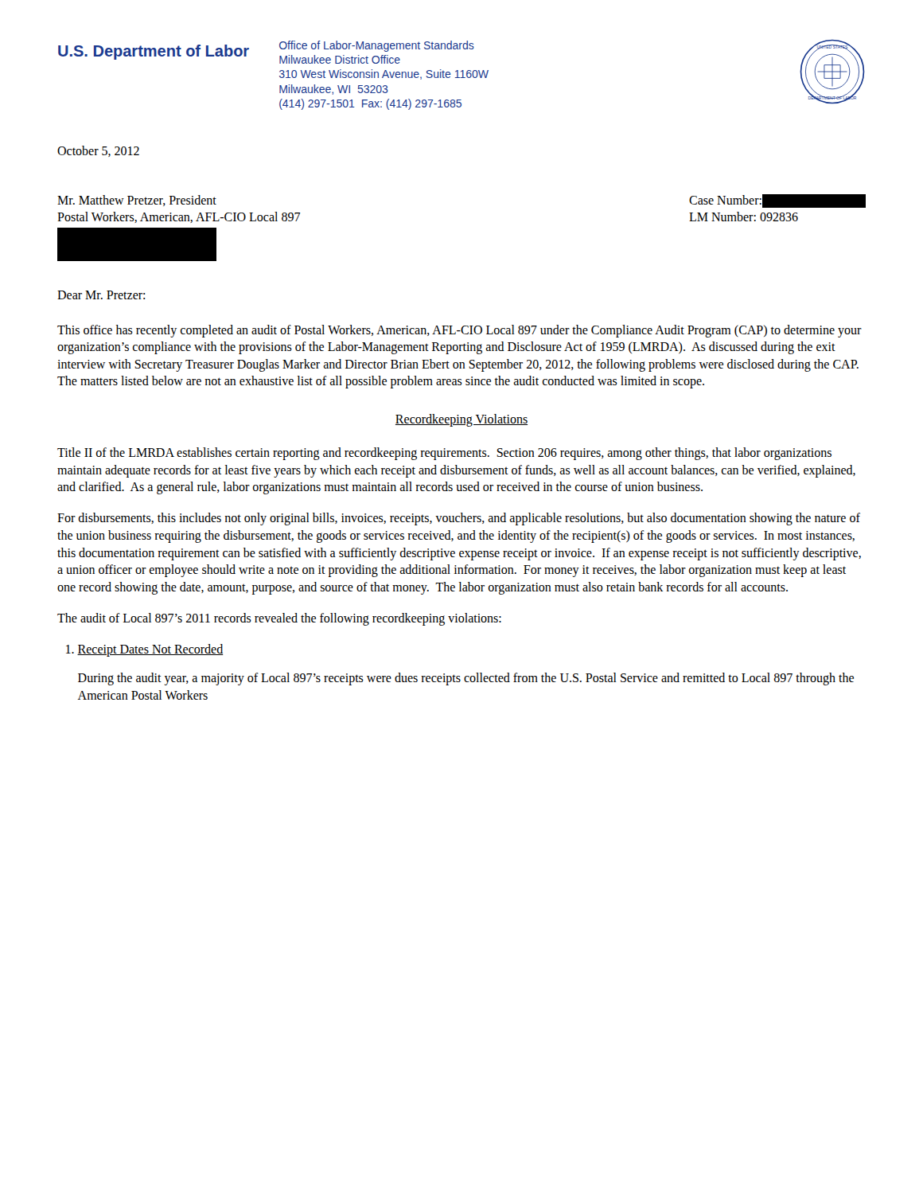U.S. Department of Labor
Office of Labor-Management Standards
Milwaukee District Office
310 West Wisconsin Avenue, Suite 1160W
Milwaukee, WI 53203
(414) 297-1501 Fax: (414) 297-1685
UNITED STATES DEPARTMENT OF LABOR
October 5, 2012
Mr. Matthew Pretzer, President
Postal Workers, American, AFL-CIO Local 897
Case Number:
LM Number: 092836
Dear Mr. Pretzer:
This office has recently completed an audit of Postal Workers, American, AFL-CIO Local 897 under the Compliance Audit Program (CAP) to determine your organization’s compliance with the provisions of the Labor-Management Reporting and Disclosure Act of 1959 (LMRDA). As discussed during the exit interview with Secretary Treasurer Douglas Marker and Director Brian Ebert on September 20, 2012, the following problems were disclosed during the CAP. The matters listed below are not an exhaustive list of all possible problem areas since the audit conducted was limited in scope.
Recordkeeping Violations
Title II of the LMRDA establishes certain reporting and recordkeeping requirements. Section 206 requires, among other things, that labor organizations maintain adequate records for at least five years by which each receipt and disbursement of funds, as well as all account balances, can be verified, explained, and clarified. As a general rule, labor organizations must maintain all records used or received in the course of union business.
For disbursements, this includes not only original bills, invoices, receipts, vouchers, and applicable resolutions, but also documentation showing the nature of the union business requiring the disbursement, the goods or services received, and the identity of the recipient(s) of the goods or services. In most instances, this documentation requirement can be satisfied with a sufficiently descriptive expense receipt or invoice. If an expense receipt is not sufficiently descriptive, a union officer or employee should write a note on it providing the additional information. For money it receives, the labor organization must keep at least one record showing the date, amount, purpose, and source of that money. The labor organization must also retain bank records for all accounts.
The audit of Local 897’s 2011 records revealed the following recordkeeping violations:
Receipt Dates Not Recorded
During the audit year, a majority of Local 897’s receipts were dues receipts collected from the U.S. Postal Service and remitted to Local 897 through the American Postal Workers